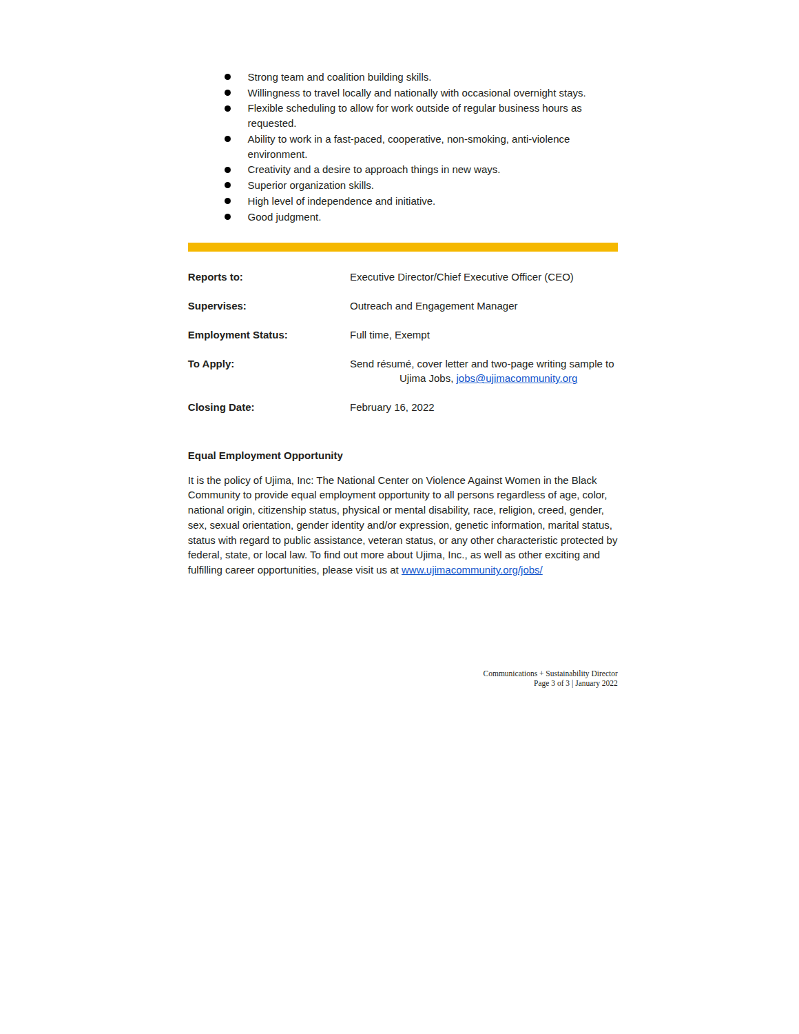Strong team and coalition building skills.
Willingness to travel locally and nationally with occasional overnight stays.
Flexible scheduling to allow for work outside of regular business hours as requested.
Ability to work in a fast-paced, cooperative, non-smoking, anti-violence environment.
Creativity and a desire to approach things in new ways.
Superior organization skills.
High level of independence and initiative.
Good judgment.
| Reports to: | Executive Director/Chief Executive Officer (CEO) |
| Supervises: | Outreach and Engagement Manager |
| Employment Status: | Full time, Exempt |
| To Apply: | Send résumé, cover letter and two-page writing sample to Ujima Jobs, jobs@ujimacommunity.org |
| Closing Date: | February 16, 2022 |
Equal Employment Opportunity
It is the policy of Ujima, Inc: The National Center on Violence Against Women in the Black Community to provide equal employment opportunity to all persons regardless of age, color, national origin, citizenship status, physical or mental disability, race, religion, creed, gender, sex, sexual orientation, gender identity and/or expression, genetic information, marital status, status with regard to public assistance, veteran status, or any other characteristic protected by federal, state, or local law. To find out more about Ujima, Inc., as well as other exciting and fulfilling career opportunities, please visit us at www.ujimacommunity.org/jobs/
Communications + Sustainability Director
Page 3 of 3 | January 2022